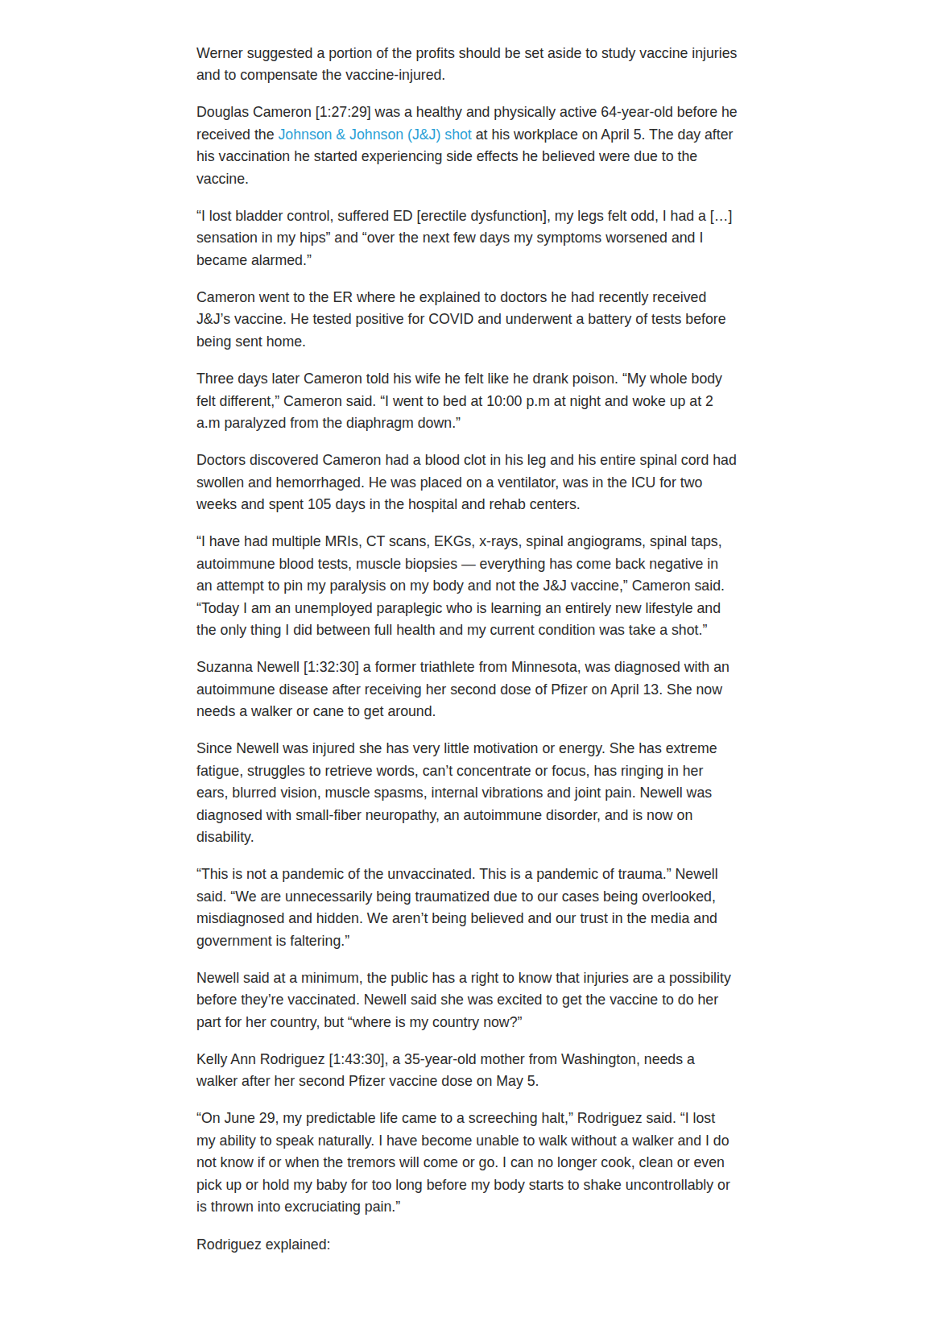Werner suggested a portion of the profits should be set aside to study vaccine injuries and to compensate the vaccine-injured.
Douglas Cameron [1:27:29] was a healthy and physically active 64-year-old before he received the Johnson & Johnson (J&J) shot at his workplace on April 5. The day after his vaccination he started experiencing side effects he believed were due to the vaccine.
“I lost bladder control, suffered ED [erectile dysfunction], my legs felt odd, I had a […] sensation in my hips” and “over the next few days my symptoms worsened and I became alarmed.”
Cameron went to the ER where he explained to doctors he had recently received J&J’s vaccine. He tested positive for COVID and underwent a battery of tests before being sent home.
Three days later Cameron told his wife he felt like he drank poison. “My whole body felt different,” Cameron said. “I went to bed at 10:00 p.m at night and woke up at 2 a.m paralyzed from the diaphragm down.”
Doctors discovered Cameron had a blood clot in his leg and his entire spinal cord had swollen and hemorrhaged. He was placed on a ventilator, was in the ICU for two weeks and spent 105 days in the hospital and rehab centers.
“I have had multiple MRIs, CT scans, EKGs, x-rays, spinal angiograms, spinal taps, autoimmune blood tests, muscle biopsies — everything has come back negative in an attempt to pin my paralysis on my body and not the J&J vaccine,” Cameron said. “Today I am an unemployed paraplegic who is learning an entirely new lifestyle and the only thing I did between full health and my current condition was take a shot.”
Suzanna Newell [1:32:30] a former triathlete from Minnesota, was diagnosed with an autoimmune disease after receiving her second dose of Pfizer on April 13. She now needs a walker or cane to get around.
Since Newell was injured she has very little motivation or energy. She has extreme fatigue, struggles to retrieve words, can’t concentrate or focus, has ringing in her ears, blurred vision, muscle spasms, internal vibrations and joint pain. Newell was diagnosed with small-fiber neuropathy, an autoimmune disorder, and is now on disability.
“This is not a pandemic of the unvaccinated. This is a pandemic of trauma.” Newell said. “We are unnecessarily being traumatized due to our cases being overlooked, misdiagnosed and hidden. We aren’t being believed and our trust in the media and government is faltering.”
Newell said at a minimum, the public has a right to know that injuries are a possibility before they’re vaccinated. Newell said she was excited to get the vaccine to do her part for her country, but “where is my country now?”
Kelly Ann Rodriguez [1:43:30], a 35-year-old mother from Washington, needs a walker after her second Pfizer vaccine dose on May 5.
“On June 29, my predictable life came to a screeching halt,” Rodriguez said. “I lost my ability to speak naturally. I have become unable to walk without a walker and I do not know if or when the tremors will come or go. I can no longer cook, clean or even pick up or hold my baby for too long before my body starts to shake uncontrollably or is thrown into excruciating pain.”
Rodriguez explained: